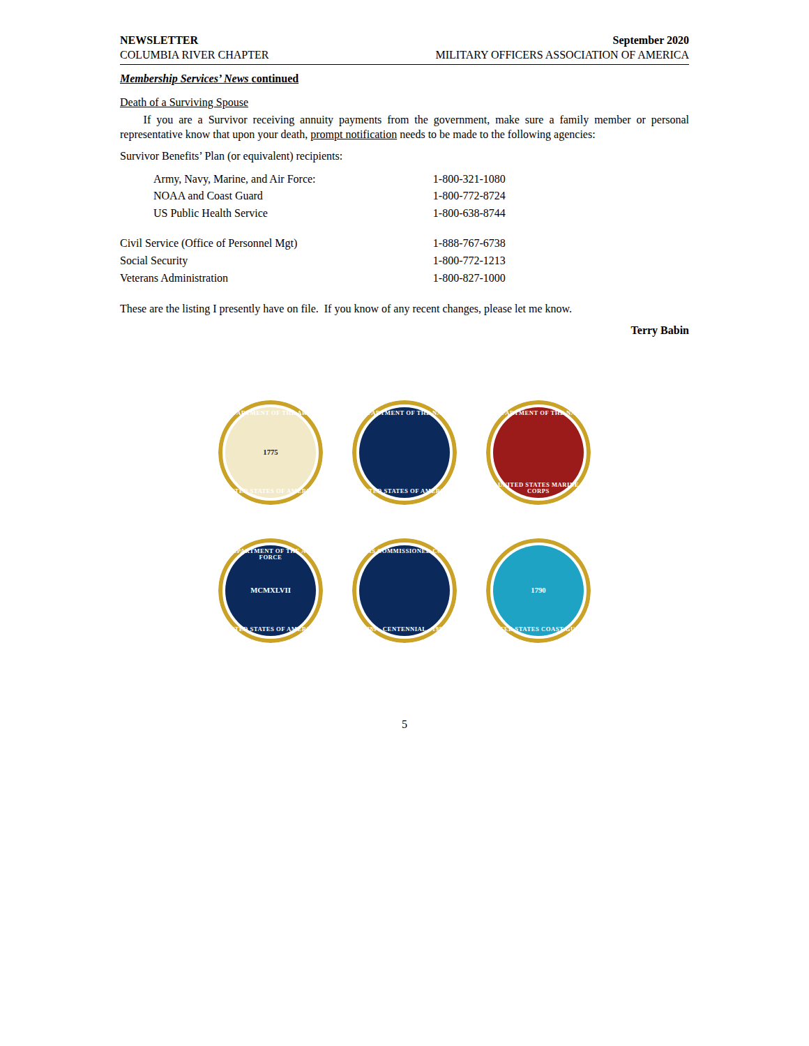Newsletter September 2020
Columbia River Chapter Military Officers Association of America
Membership Services’ News continued
Death of a Surviving Spouse
If you are a Survivor receiving annuity payments from the government, make sure a family member or personal representative know that upon your death, prompt notification needs to be made to the following agencies:
Survivor Benefits’ Plan (or equivalent) recipients:
| Army, Navy, Marine, and Air Force: | 1-800-321-1080 |
| NOAA and Coast Guard | 1-800-772-8724 |
| US Public Health Service | 1-800-638-8744 |
| Civil Service (Office of Personnel Mgt) | 1-888-767-6738 |
| Social Security | 1-800-772-1213 |
| Veterans Administration | 1-800-827-1000 |
These are the listing I presently have on file. If you know of any recent changes, please let me know.
Terry Babin
| 1775 DEPARTMENT OF THE ARMY UNITED STATES OF AMERICA | DEPARTMENT OF THE NAVY UNITED STATES OF AMERICA | DEPARTMENT OF THE NAVY UNITED STATES MARINE CORPS |
| MCMXLVII DEPARTMENT OF THE AIR FORCE UNITED STATES OF AMERICA | USPHS COMMISSIONED CORPS 1889 · CENTENNIAL · 1989 | 1790 UNITED STATES COAST GUARD |
5